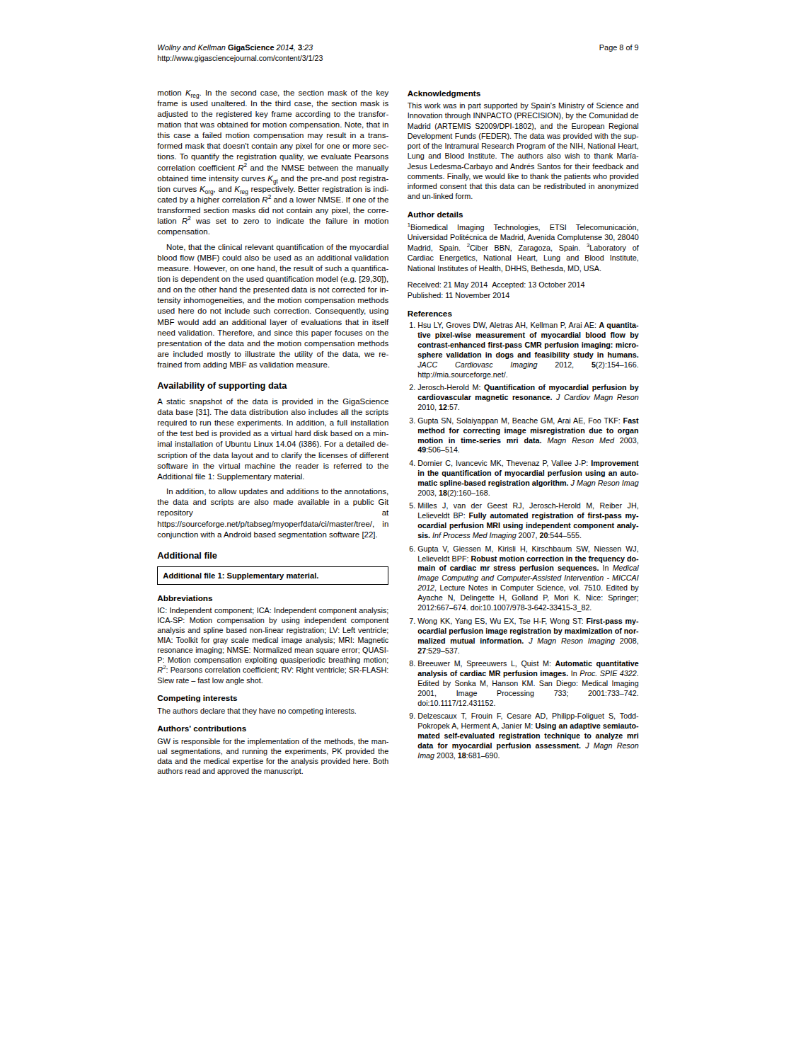Wollny and Kellman GigaScience 2014, 3:23
http://www.gigasciencejournal.com/content/3/1/23
Page 8 of 9
motion Kreg. In the second case, the section mask of the key frame is used unaltered. In the third case, the section mask is adjusted to the registered key frame according to the transformation that was obtained for motion compensation. Note, that in this case a failed motion compensation may result in a transformed mask that doesn't contain any pixel for one or more sections. To quantify the registration quality, we evaluate Pearsons correlation coefficient R2 and the NMSE between the manually obtained time intensity curves Kgt and the pre-and post registration curves Korg, and Kreg respectively. Better registration is indicated by a higher correlation R2 and a lower NMSE. If one of the transformed section masks did not contain any pixel, the correlation R2 was set to zero to indicate the failure in motion compensation.
Note, that the clinical relevant quantification of the myocardial blood flow (MBF) could also be used as an additional validation measure. However, on one hand, the result of such a quantification is dependent on the used quantification model (e.g. [29,30]), and on the other hand the presented data is not corrected for intensity inhomogeneities, and the motion compensation methods used here do not include such correction. Consequently, using MBF would add an additional layer of evaluations that in itself need validation. Therefore, and since this paper focuses on the presentation of the data and the motion compensation methods are included mostly to illustrate the utility of the data, we refrained from adding MBF as validation measure.
Availability of supporting data
A static snapshot of the data is provided in the GigaScience data base [31]. The data distribution also includes all the scripts required to run these experiments. In addition, a full installation of the test bed is provided as a virtual hard disk based on a minimal installation of Ubuntu Linux 14.04 (i386). For a detailed description of the data layout and to clarify the licenses of different software in the virtual machine the reader is referred to the Additional file 1: Supplementary material.
In addition, to allow updates and additions to the annotations, the data and scripts are also made available in a public Git repository at https://sourceforge.net/p/tabseg/myoperfdata/ci/master/tree/, in conjunction with a Android based segmentation software [22].
Additional file
Additional file 1: Supplementary material.
Abbreviations
IC: Independent component; ICA: Independent component analysis; ICA-SP: Motion compensation by using independent component analysis and spline based non-linear registration; LV: Left ventricle; MIA: Toolkit for gray scale medical image analysis; MRI: Magnetic resonance imaging; NMSE: Normalized mean square error; QUASI-P: Motion compensation exploiting quasiperiodic breathing motion; R2: Pearsons correlation coefficient; RV: Right ventricle; SR-FLASH: Slew rate – fast low angle shot.
Competing interests
The authors declare that they have no competing interests.
Authors' contributions
GW is responsible for the implementation of the methods, the manual segmentations, and running the experiments, PK provided the data and the medical expertise for the analysis provided here. Both authors read and approved the manuscript.
Acknowledgments
This work was in part supported by Spain's Ministry of Science and Innovation through INNPACTO (PRECISION), by the Comunidad de Madrid (ARTEMIS S2009/DPI-1802), and the European Regional Development Funds (FEDER). The data was provided with the support of the Intramural Research Program of the NIH, National Heart, Lung and Blood Institute. The authors also wish to thank María-Jesus Ledesma-Carbayo and Andrés Santos for their feedback and comments. Finally, we would like to thank the patients who provided informed consent that this data can be redistributed in anonymized and un-linked form.
Author details
1Biomedical Imaging Technologies, ETSI Telecomunicación, Universidad Politécnica de Madrid, Avenida Complutense 30, 28040 Madrid, Spain. 2Ciber BBN, Zaragoza, Spain. 3Laboratory of Cardiac Energetics, National Heart, Lung and Blood Institute, National Institutes of Health, DHHS, Bethesda, MD, USA.
Received: 21 May 2014 Accepted: 13 October 2014
Published: 11 November 2014
References
Hsu LY, Groves DW, Aletras AH, Kellman P, Arai AE: A quantitative pixel-wise measurement of myocardial blood flow by contrast-enhanced first-pass CMR perfusion imaging: microsphere validation in dogs and feasibility study in humans. JACC Cardiovasc Imaging 2012, 5(2):154–166. http://mia.sourceforge.net/.
Jerosch-Herold M: Quantification of myocardial perfusion by cardiovascular magnetic resonance. J Cardiov Magn Reson 2010, 12:57.
Gupta SN, Solaiyappan M, Beache GM, Arai AE, Foo TKF: Fast method for correcting image misregistration due to organ motion in time-series mri data. Magn Reson Med 2003, 49:506–514.
Dornier C, Ivancevic MK, Thevenaz P, Vallee J-P: Improvement in the quantification of myocardial perfusion using an automatic spline-based registration algorithm. J Magn Reson Imag 2003, 18(2):160–168.
Milles J, van der Geest RJ, Jerosch-Herold M, Reiber JH, Lelieveldt BP: Fully automated registration of first-pass myocardial perfusion MRI using independent component analysis. Inf Process Med Imaging 2007, 20:544–555.
Gupta V, Giessen M, Kirisli H, Kirschbaum SW, Niessen WJ, Lelieveldt BPF: Robust motion correction in the frequency domain of cardiac mr stress perfusion sequences. In Medical Image Computing and Computer-Assisted Intervention - MICCAI 2012, Lecture Notes in Computer Science, vol. 7510. Edited by Ayache N, Delingette H, Golland P, Mori K. Nice: Springer; 2012:667–674. doi:10.1007/978-3-642-33415-3_82.
Wong KK, Yang ES, Wu EX, Tse H-F, Wong ST: First-pass myocardial perfusion image registration by maximization of normalized mutual information. J Magn Reson Imaging 2008, 27:529–537.
Breeuwer M, Spreeuwers L, Quist M: Automatic quantitative analysis of cardiac MR perfusion images. In Proc. SPIE 4322. Edited by Sonka M, Hanson KM. San Diego: Medical Imaging 2001, Image Processing 733; 2001:733–742. doi:10.1117/12.431152.
Delzescaux T, Frouin F, Cesare AD, Philipp-Foliguet S, Todd-Pokropek A, Herment A, Janier M: Using an adaptive semiautomated self-evaluated registration technique to analyze mri data for myocardial perfusion assessment. J Magn Reson Imag 2003, 18:681–690.